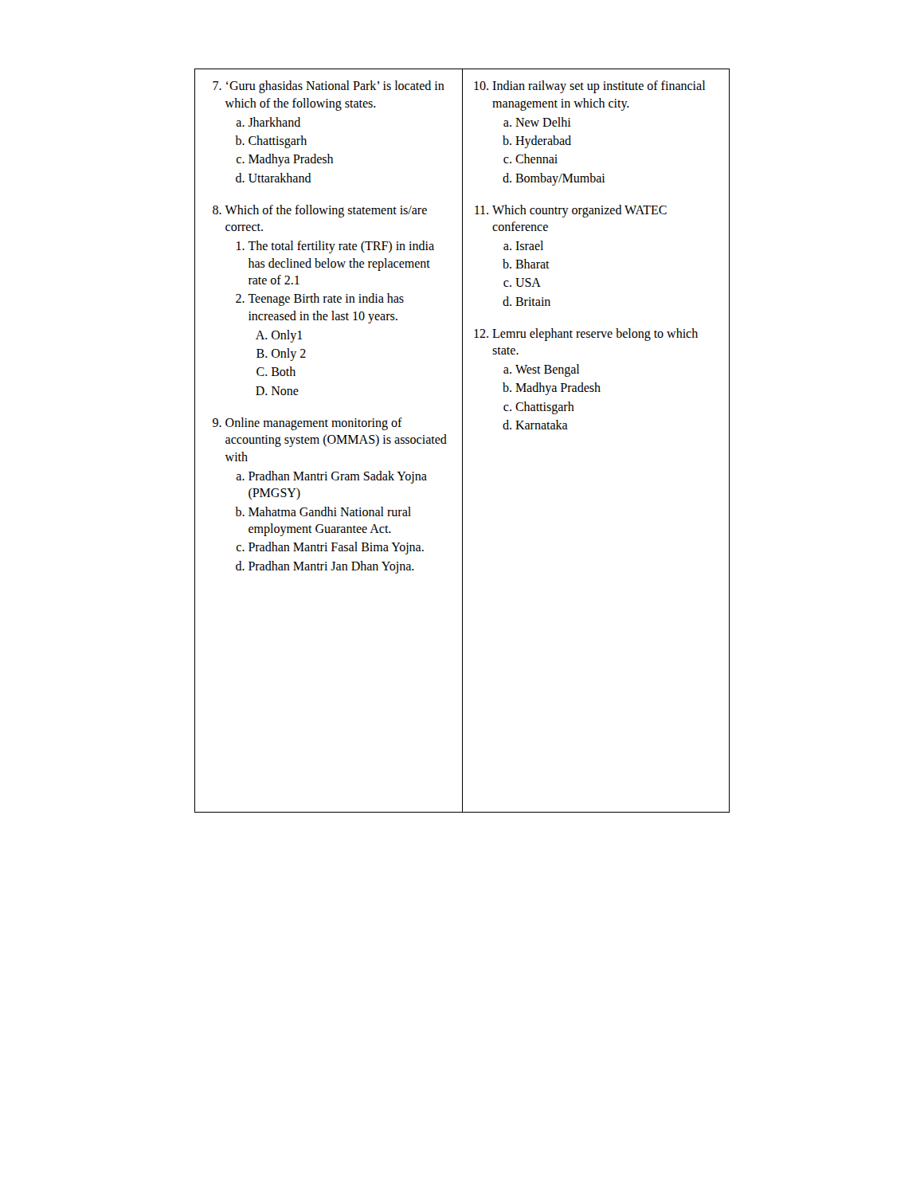| ‘Guru ghasidas National Park’ is located in which of the following states. Jharkhand Chattisgarh Madhya Pradesh Uttarakhand Which of the following statement is/are correct. The total fertility rate (TRF) in india has declined below the replacement rate of 2.1 Teenage Birth rate in india has increased in the last 10 years. Only1 Only 2 Both None Online management monitoring of accounting system (OMMAS) is associated with Pradhan Mantri Gram Sadak Yojna (PMGSY) Mahatma Gandhi National rural employment Guarantee Act. Pradhan Mantri Fasal Bima Yojna. Pradhan Mantri Jan Dhan Yojna. | Indian railway set up institute of financial management in which city. New Delhi Hyderabad Chennai Bombay/Mumbai Which country organized WATEC conference Israel Bharat USA Britain Lemru elephant reserve belong to which state. West Bengal Madhya Pradesh Chattisgarh Karnataka |